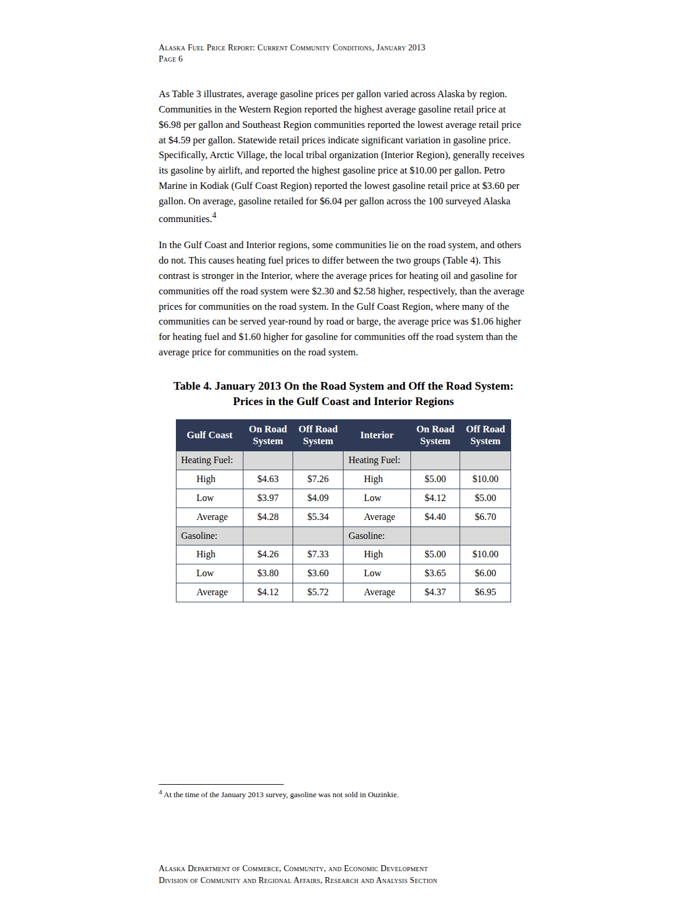Alaska Fuel Price Report: Current Community Conditions, January 2013 Page 6
As Table 3 illustrates, average gasoline prices per gallon varied across Alaska by region. Communities in the Western Region reported the highest average gasoline retail price at $6.98 per gallon and Southeast Region communities reported the lowest average retail price at $4.59 per gallon. Statewide retail prices indicate significant variation in gasoline price. Specifically, Arctic Village, the local tribal organization (Interior Region), generally receives its gasoline by airlift, and reported the highest gasoline price at $10.00 per gallon. Petro Marine in Kodiak (Gulf Coast Region) reported the lowest gasoline retail price at $3.60 per gallon. On average, gasoline retailed for $6.04 per gallon across the 100 surveyed Alaska communities.4
In the Gulf Coast and Interior regions, some communities lie on the road system, and others do not. This causes heating fuel prices to differ between the two groups (Table 4). This contrast is stronger in the Interior, where the average prices for heating oil and gasoline for communities off the road system were $2.30 and $2.58 higher, respectively, than the average prices for communities on the road system. In the Gulf Coast Region, where many of the communities can be served year-round by road or barge, the average price was $1.06 higher for heating fuel and $1.60 higher for gasoline for communities off the road system than the average price for communities on the road system.
Table 4. January 2013 On the Road System and Off the Road System:
Prices in the Gulf Coast and Interior Regions
| Gulf Coast | On Road System | Off Road System | Interior | On Road System | Off Road System |
| --- | --- | --- | --- | --- | --- |
| Heating Fuel: | | | Heating Fuel: | | |
| High | $4.63 | $7.26 | High | $5.00 | $10.00 |
| Low | $3.97 | $4.09 | Low | $4.12 | $5.00 |
| Average | $4.28 | $5.34 | Average | $4.40 | $6.70 |
| Gasoline: | | | Gasoline: | | |
| High | $4.26 | $7.33 | High | $5.00 | $10.00 |
| Low | $3.80 | $3.60 | Low | $3.65 | $6.00 |
| Average | $4.12 | $5.72 | Average | $4.37 | $6.95 |
4 At the time of the January 2013 survey, gasoline was not sold in Ouzinkie.
Alaska Department of Commerce, Community, and Economic Development Division of Community and Regional Affairs, Research and Analysis Section